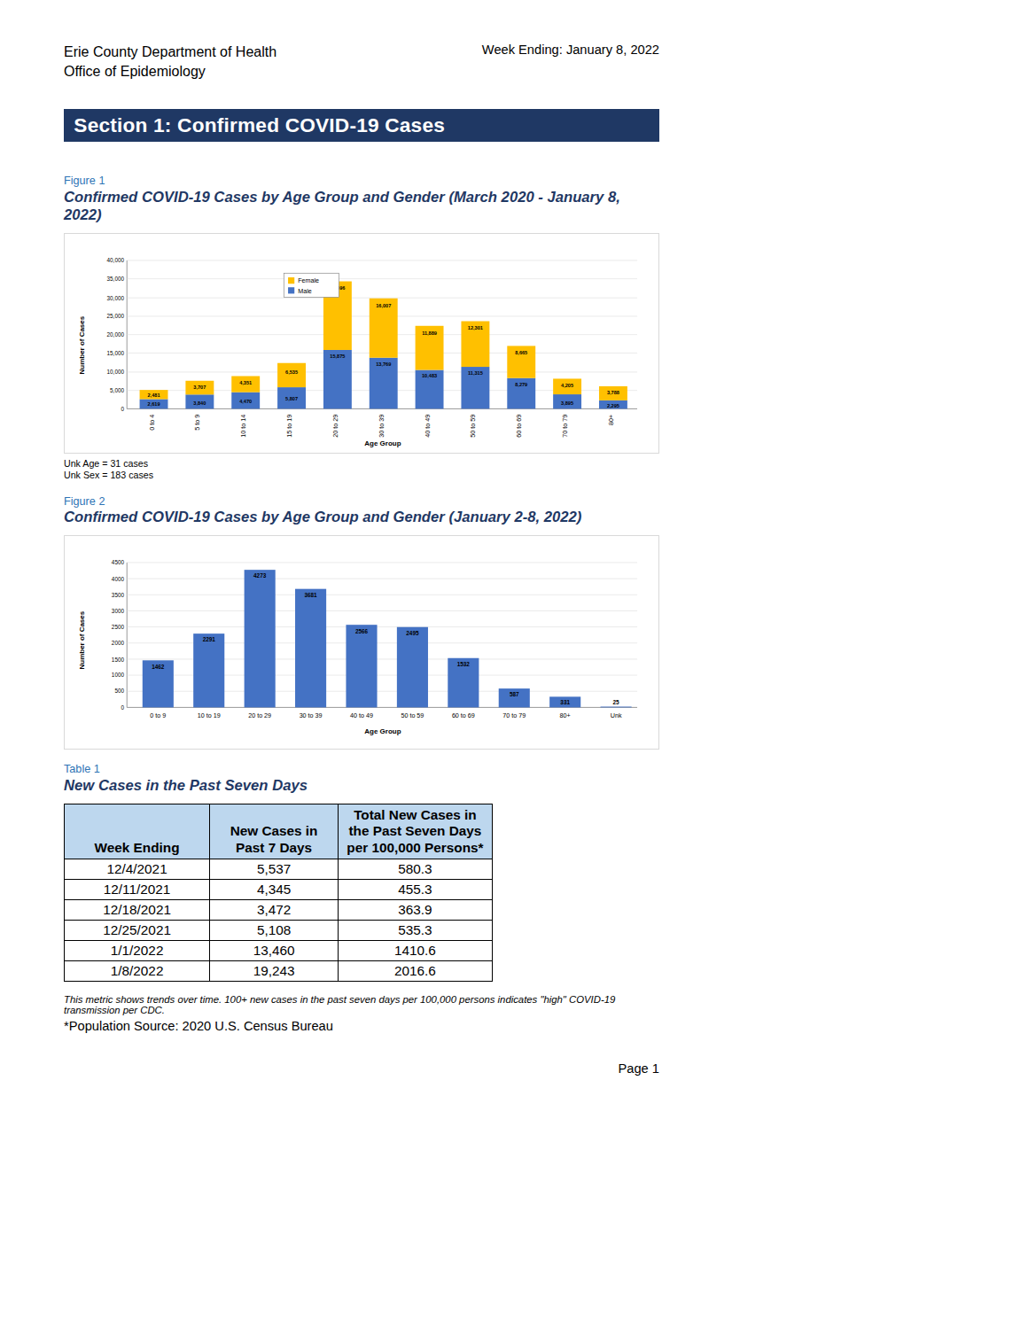Erie County Department of Health
Office of Epidemiology
Week Ending: January 8, 2022
Section 1: Confirmed COVID-19 Cases
Figure 1
Confirmed COVID-19 Cases by Age Group and Gender (March 2020 - January 8, 2022)
Number of Cases 0 5,000 10,000 15,000 20,000 25,000 30,000 35,000 40,000 2,619 2,481 3,840 3,707 4,470 4,351 5,807 6,535 15,875 18,496 13,769 16,007 10,483 11,889 11,315 12,301 8,279 8,665 3,895 4,205 2,295 3,788 0 to 4 5 to 9 10 to 14 15 to 19 20 to 29 30 to 39 40 to 49 50 to 59 60 to 69 70 to 79 80+ Female Male Age Group
Unk Age = 31 cases
Unk Sex = 183 cases
Figure 2
Confirmed COVID-19 Cases by Age Group and Gender (January 2-8, 2022)
Number of Cases 0 500 1000 1500 2000 2500 3000 3500 4000 4500 1462 2291 4273 3681 2566 2495 1532 587 331 25 0 to 9 10 to 19 20 to 29 30 to 39 40 to 49 50 to 59 60 to 69 70 to 79 80+ Unk Age Group
Table 1
New Cases in the Past Seven Days
| Week Ending | New Cases in Past 7 Days | Total New Cases in the Past Seven Days per 100,000 Persons* |
| --- | --- | --- |
| 12/4/2021 | 5,537 | 580.3 |
| 12/11/2021 | 4,345 | 455.3 |
| 12/18/2021 | 3,472 | 363.9 |
| 12/25/2021 | 5,108 | 535.3 |
| 1/1/2022 | 13,460 | 1410.6 |
| 1/8/2022 | 19,243 | 2016.6 |
This metric shows trends over time. 100+ new cases in the past seven days per 100,000 persons indicates "high" COVID-19 transmission per CDC.
*Population Source: 2020 U.S. Census Bureau
Page 1